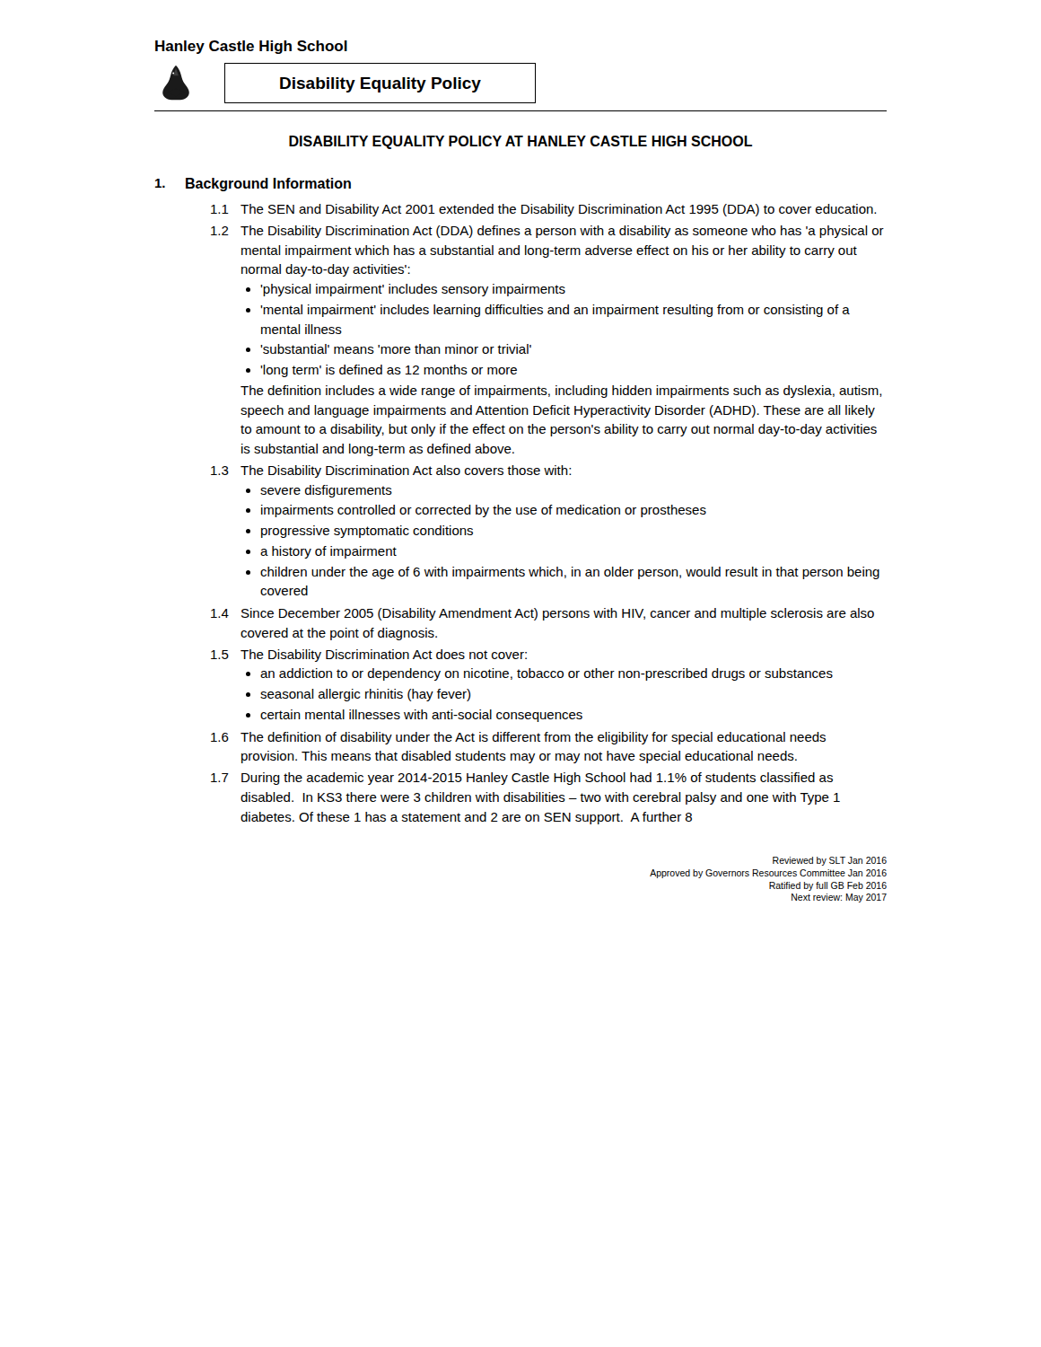Hanley Castle High School
Disability Equality Policy
DISABILITY EQUALITY POLICY AT HANLEY CASTLE HIGH SCHOOL
1.
Background Information
1.1 The SEN and Disability Act 2001 extended the Disability Discrimination Act 1995 (DDA) to cover education.
1.2 The Disability Discrimination Act (DDA) defines a person with a disability as someone who has 'a physical or mental impairment which has a substantial and long-term adverse effect on his or her ability to carry out normal day-to-day activities':
'physical impairment' includes sensory impairments
'mental impairment' includes learning difficulties and an impairment resulting from or consisting of a mental illness
'substantial' means 'more than minor or trivial'
'long term' is defined as 12 months or more
The definition includes a wide range of impairments, including hidden impairments such as dyslexia, autism, speech and language impairments and Attention Deficit Hyperactivity Disorder (ADHD). These are all likely to amount to a disability, but only if the effect on the person's ability to carry out normal day-to-day activities is substantial and long-term as defined above.
1.3 The Disability Discrimination Act also covers those with:
severe disfigurements
impairments controlled or corrected by the use of medication or prostheses
progressive symptomatic conditions
a history of impairment
children under the age of 6 with impairments which, in an older person, would result in that person being covered
1.4 Since December 2005 (Disability Amendment Act) persons with HIV, cancer and multiple sclerosis are also covered at the point of diagnosis.
1.5 The Disability Discrimination Act does not cover:
an addiction to or dependency on nicotine, tobacco or other non-prescribed drugs or substances
seasonal allergic rhinitis (hay fever)
certain mental illnesses with anti-social consequences
1.6 The definition of disability under the Act is different from the eligibility for special educational needs provision. This means that disabled students may or may not have special educational needs.
1.7 During the academic year 2014-2015 Hanley Castle High School had 1.1% of students classified as disabled. In KS3 there were 3 children with disabilities – two with cerebral palsy and one with Type 1 diabetes. Of these 1 has a statement and 2 are on SEN support. A further 8
Reviewed by SLT Jan 2016
Approved by Governors Resources Committee Jan 2016
Ratified by full GB Feb 2016
Next review: May 2017